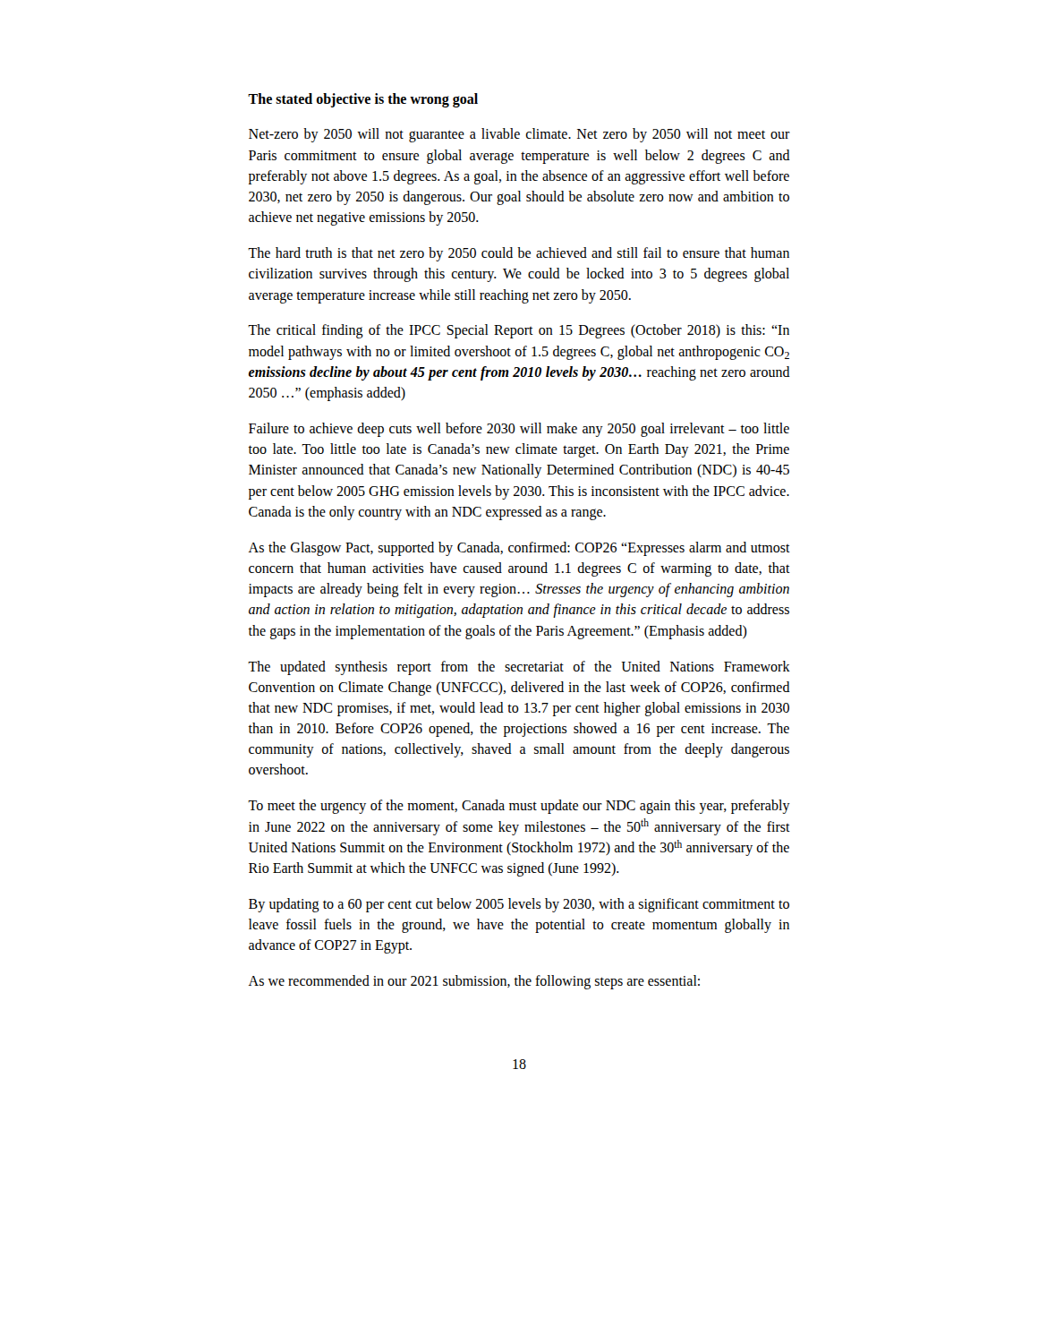The stated objective is the wrong goal
Net-zero by 2050 will not guarantee a livable climate. Net zero by 2050 will not meet our Paris commitment to ensure global average temperature is well below 2 degrees C and preferably not above 1.5 degrees. As a goal, in the absence of an aggressive effort well before 2030, net zero by 2050 is dangerous. Our goal should be absolute zero now and ambition to achieve net negative emissions by 2050.
The hard truth is that net zero by 2050 could be achieved and still fail to ensure that human civilization survives through this century. We could be locked into 3 to 5 degrees global average temperature increase while still reaching net zero by 2050.
The critical finding of the IPCC Special Report on 15 Degrees (October 2018) is this: “In model pathways with no or limited overshoot of 1.5 degrees C, global net anthropogenic CO2 emissions decline by about 45 per cent from 2010 levels by 2030… reaching net zero around 2050 …” (emphasis added)
Failure to achieve deep cuts well before 2030 will make any 2050 goal irrelevant – too little too late. Too little too late is Canada’s new climate target. On Earth Day 2021, the Prime Minister announced that Canada’s new Nationally Determined Contribution (NDC) is 40-45 per cent below 2005 GHG emission levels by 2030. This is inconsistent with the IPCC advice. Canada is the only country with an NDC expressed as a range.
As the Glasgow Pact, supported by Canada, confirmed: COP26 “Expresses alarm and utmost concern that human activities have caused around 1.1 degrees C of warming to date, that impacts are already being felt in every region… Stresses the urgency of enhancing ambition and action in relation to mitigation, adaptation and finance in this critical decade to address the gaps in the implementation of the goals of the Paris Agreement.” (Emphasis added)
The updated synthesis report from the secretariat of the United Nations Framework Convention on Climate Change (UNFCCC), delivered in the last week of COP26, confirmed that new NDC promises, if met, would lead to 13.7 per cent higher global emissions in 2030 than in 2010. Before COP26 opened, the projections showed a 16 per cent increase. The community of nations, collectively, shaved a small amount from the deeply dangerous overshoot.
To meet the urgency of the moment, Canada must update our NDC again this year, preferably in June 2022 on the anniversary of some key milestones – the 50th anniversary of the first United Nations Summit on the Environment (Stockholm 1972) and the 30th anniversary of the Rio Earth Summit at which the UNFCC was signed (June 1992).
By updating to a 60 per cent cut below 2005 levels by 2030, with a significant commitment to leave fossil fuels in the ground, we have the potential to create momentum globally in advance of COP27 in Egypt.
As we recommended in our 2021 submission, the following steps are essential:
18